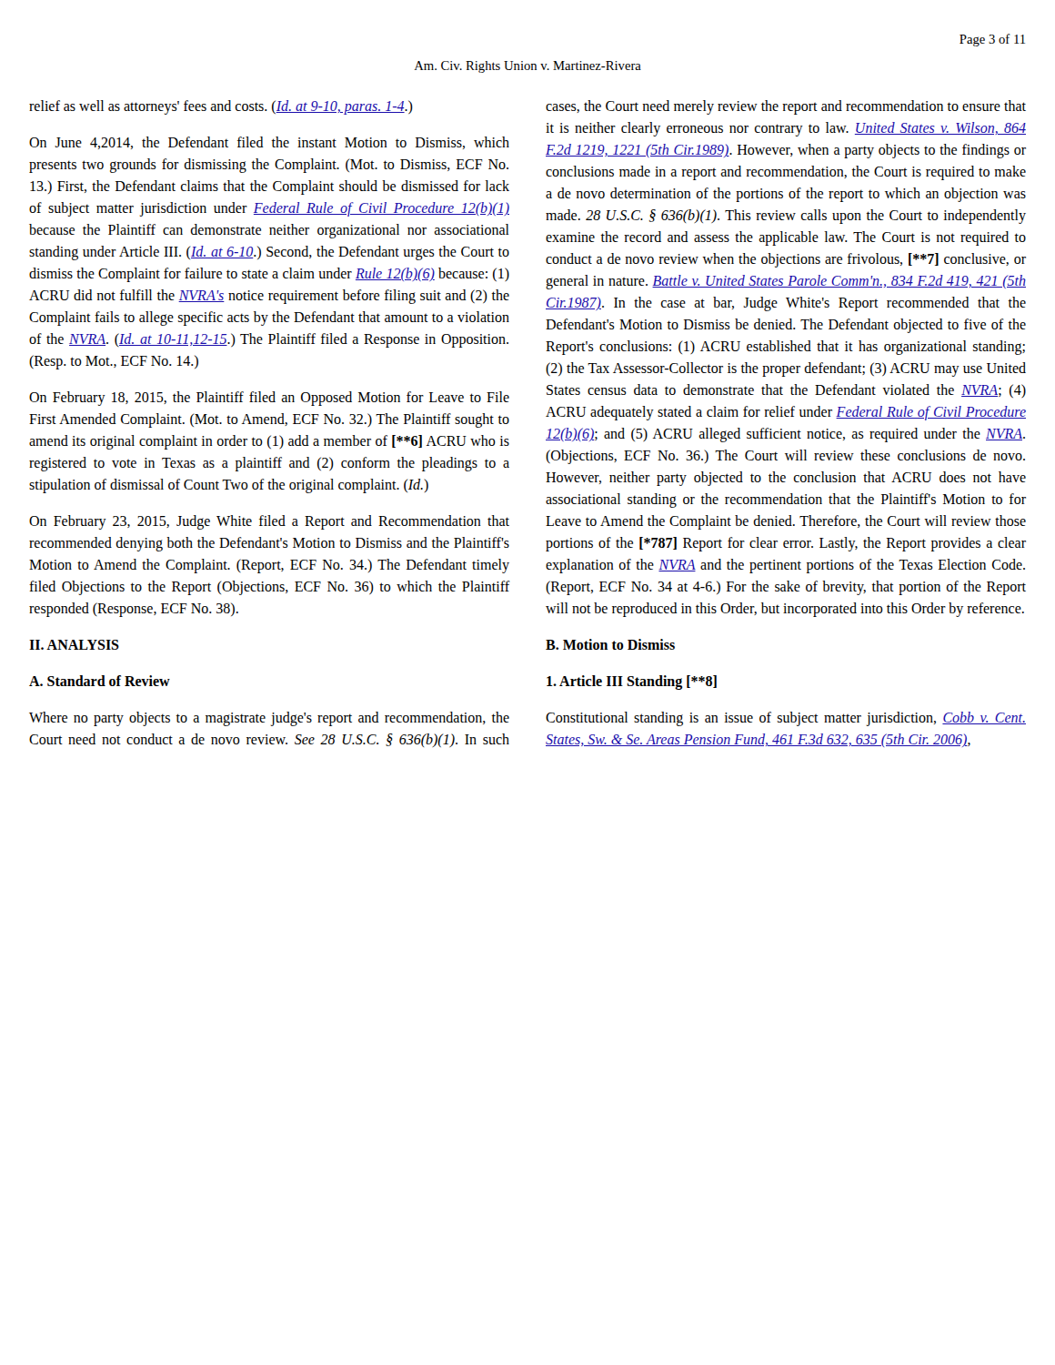Page 3 of 11
Am. Civ. Rights Union v. Martinez-Rivera
relief as well as attorneys' fees and costs. (Id. at 9-10, paras. 1-4.)
On June 4,2014, the Defendant filed the instant Motion to Dismiss, which presents two grounds for dismissing the Complaint. (Mot. to Dismiss, ECF No. 13.) First, the Defendant claims that the Complaint should be dismissed for lack of subject matter jurisdiction under Federal Rule of Civil Procedure 12(b)(1) because the Plaintiff can demonstrate neither organizational nor associational standing under Article III. (Id. at 6-10.) Second, the Defendant urges the Court to dismiss the Complaint for failure to state a claim under Rule 12(b)(6) because: (1) ACRU did not fulfill the NVRA's notice requirement before filing suit and (2) the Complaint fails to allege specific acts by the Defendant that amount to a violation of the NVRA. (Id. at 10-11,12-15.) The Plaintiff filed a Response in Opposition. (Resp. to Mot., ECF No. 14.)
On February 18, 2015, the Plaintiff filed an Opposed Motion for Leave to File First Amended Complaint. (Mot. to Amend, ECF No. 32.) The Plaintiff sought to amend its original complaint in order to (1) add a member of [**6] ACRU who is registered to vote in Texas as a plaintiff and (2) conform the pleadings to a stipulation of dismissal of Count Two of the original complaint. (Id.)
On February 23, 2015, Judge White filed a Report and Recommendation that recommended denying both the Defendant's Motion to Dismiss and the Plaintiff's Motion to Amend the Complaint. (Report, ECF No. 34.) The Defendant timely filed Objections to the Report (Objections, ECF No. 36) to which the Plaintiff responded (Response, ECF No. 38).
II. ANALYSIS
A. Standard of Review
Where no party objects to a magistrate judge's report and recommendation, the Court need not conduct a de novo review. See 28 U.S.C. § 636(b)(1). In such cases, the Court need merely review the report and recommendation to ensure that it is neither clearly erroneous nor contrary to law. United States v. Wilson, 864 F.2d 1219, 1221 (5th Cir.1989). However, when a party objects to the findings or conclusions made in a report and recommendation, the Court is required to make a de novo determination of the portions of the report to which an objection was made. 28 U.S.C. § 636(b)(1). This review calls upon the Court to independently examine the record and assess the applicable law. The Court is not required to conduct a de novo review when the objections are frivolous, [**7] conclusive, or general in nature. Battle v. United States Parole Comm'n., 834 F.2d 419, 421 (5th Cir.1987). In the case at bar, Judge White's Report recommended that the Defendant's Motion to Dismiss be denied. The Defendant objected to five of the Report's conclusions: (1) ACRU established that it has organizational standing; (2) the Tax Assessor-Collector is the proper defendant; (3) ACRU may use United States census data to demonstrate that the Defendant violated the NVRA; (4) ACRU adequately stated a claim for relief under Federal Rule of Civil Procedure 12(b)(6); and (5) ACRU alleged sufficient notice, as required under the NVRA. (Objections, ECF No. 36.) The Court will review these conclusions de novo. However, neither party objected to the conclusion that ACRU does not have associational standing or the recommendation that the Plaintiff's Motion to for Leave to Amend the Complaint be denied. Therefore, the Court will review those portions of the [*787] Report for clear error. Lastly, the Report provides a clear explanation of the NVRA and the pertinent portions of the Texas Election Code. (Report, ECF No. 34 at 4-6.) For the sake of brevity, that portion of the Report will not be reproduced in this Order, but incorporated into this Order by reference.
B. Motion to Dismiss
1. Article III Standing [**8]
Constitutional standing is an issue of subject matter jurisdiction, Cobb v. Cent. States, Sw. & Se. Areas Pension Fund, 461 F.3d 632, 635 (5th Cir. 2006),